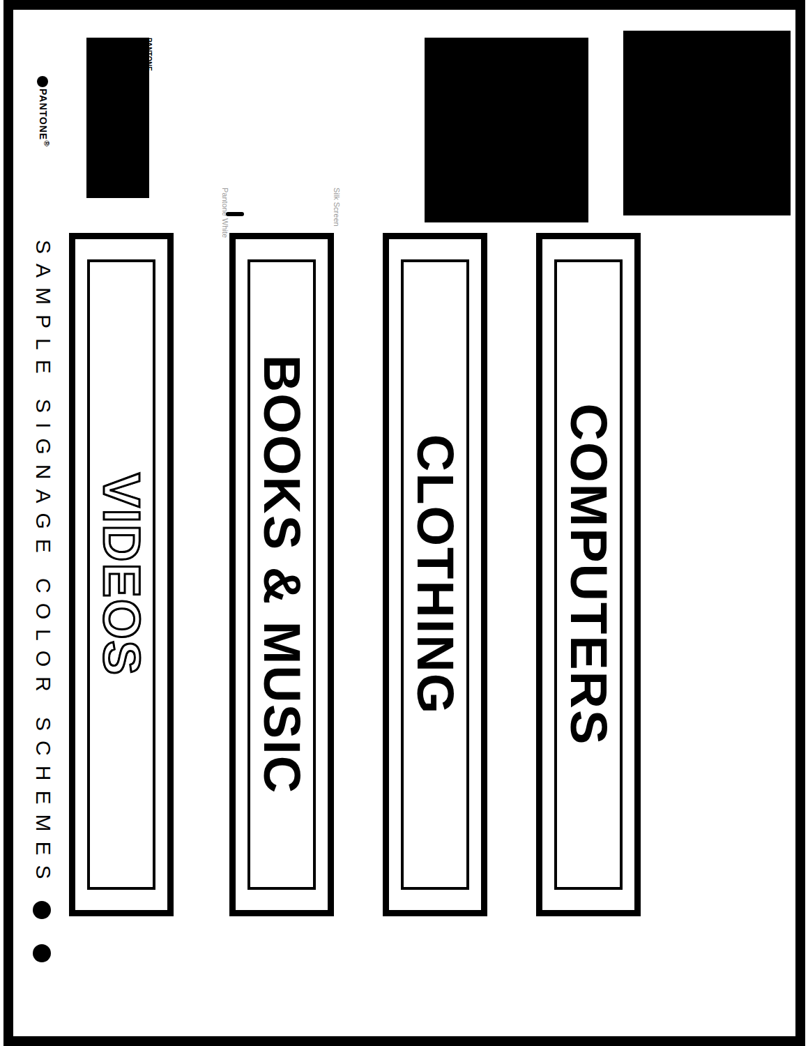PANTONE®
PANTONE
5535 C
| 15 pts | PANTONE | Green | 68.2 |
| 1 pt | PANTONE | Warm Red | 4.5 |
| 6 pts | PANTONE | Black | 27.3 |
Pantone White
Silk Screen
SAMPLE SIGNAGE COLOR SCHEMES
COMPUTERS
CLOTHING
BOOKS & MUSIC
VIDEOS